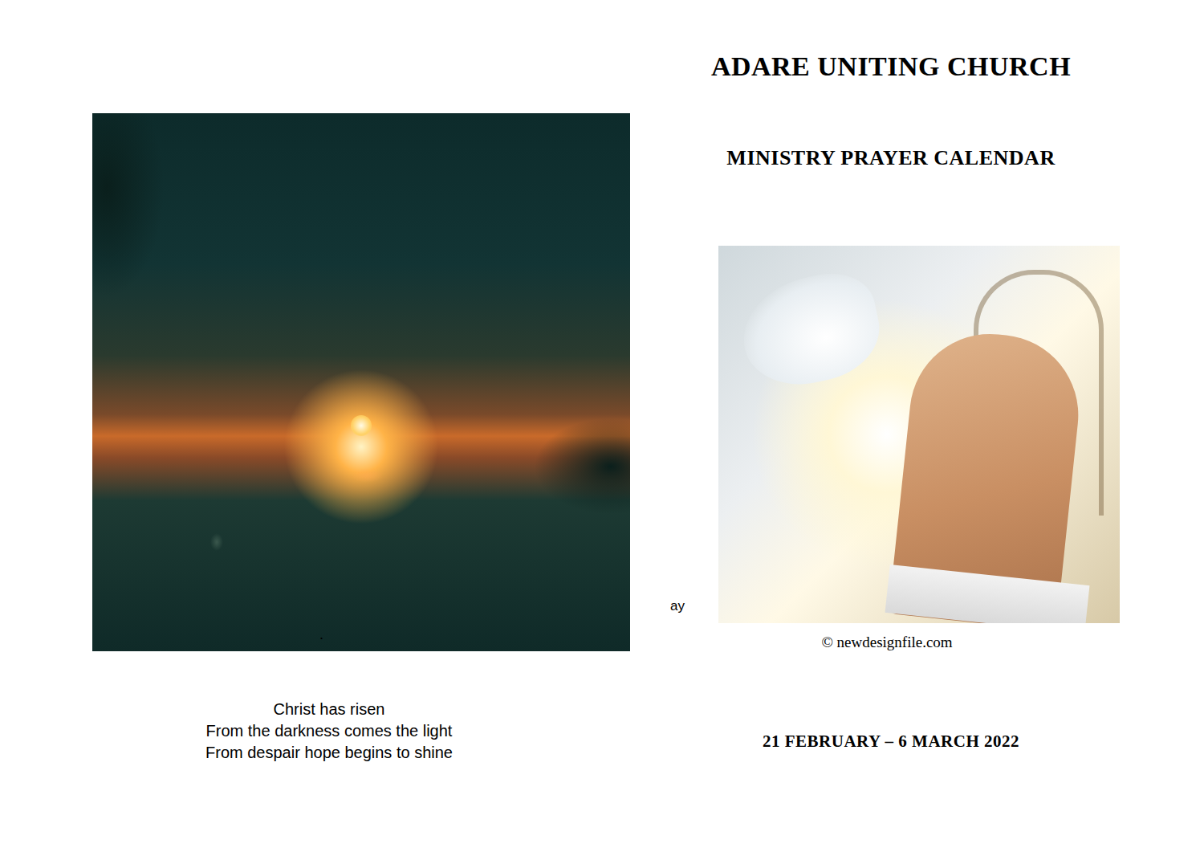.
Christ has risen
From the darkness comes the light
From despair hope begins to shine
ADARE UNITING CHURCH
MINISTRY PRAYER CALENDAR
ay
© newdesignfile.com
21 FEBRUARY – 6 MARCH 2022